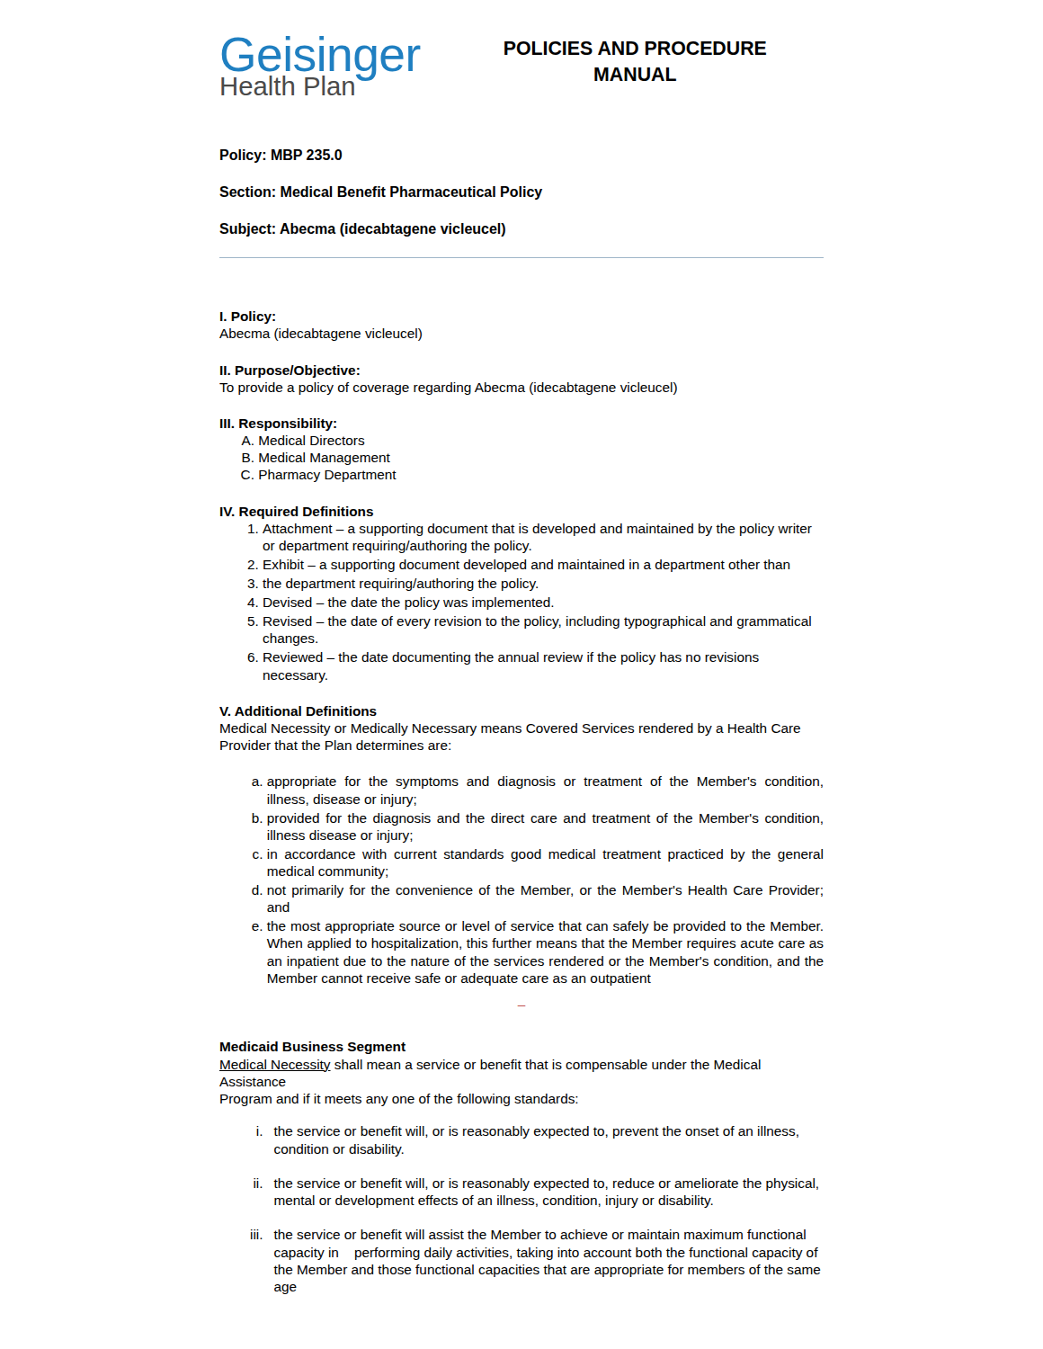Geisinger Health Plan
POLICIES AND PROCEDURE
MANUAL
Policy: MBP 235.0
Section: Medical Benefit Pharmaceutical Policy
Subject: Abecma (idecabtagene vicleucel)
I. Policy:
Abecma (idecabtagene vicleucel)
II. Purpose/Objective:
To provide a policy of coverage regarding Abecma (idecabtagene vicleucel)
III. Responsibility:
Medical Directors
Medical Management
Pharmacy Department
IV. Required Definitions
Attachment – a supporting document that is developed and maintained by the policy writer or department requiring/authoring the policy.
Exhibit – a supporting document developed and maintained in a department other than
the department requiring/authoring the policy.
Devised – the date the policy was implemented.
Revised – the date of every revision to the policy, including typographical and grammatical changes.
Reviewed – the date documenting the annual review if the policy has no revisions necessary.
V. Additional Definitions
Medical Necessity or Medically Necessary means Covered Services rendered by a Health Care Provider that the Plan determines are:
appropriate for the symptoms and diagnosis or treatment of the Member's condition, illness, disease or injury;
provided for the diagnosis and the direct care and treatment of the Member's condition, illness disease or injury;
in accordance with current standards good medical treatment practiced by the general medical community;
not primarily for the convenience of the Member, or the Member's Health Care Provider; and
the most appropriate source or level of service that can safely be provided to the Member. When applied to hospitalization, this further means that the Member requires acute care as an inpatient due to the nature of the services rendered or the Member's condition, and the Member cannot receive safe or adequate care as an outpatient
–
Medicaid Business Segment
Medical Necessity shall mean a service or benefit that is compensable under the Medical Assistance
Program and if it meets any one of the following standards:
the service or benefit will, or is reasonably expected to, prevent the onset of an illness, condition or disability.
the service or benefit will, or is reasonably expected to, reduce or ameliorate the physical, mental or development effects of an illness, condition, injury or disability.
the service or benefit will assist the Member to achieve or maintain maximum functional capacity in performing daily activities, taking into account both the functional capacity of the Member and those functional capacities that are appropriate for members of the same age